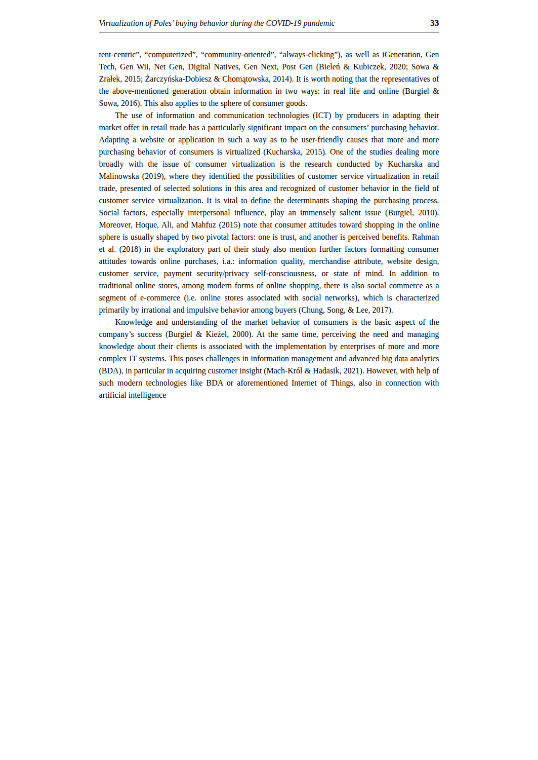Virtualization of Poles’ buying behavior during the COVID-19 pandemic 33
tent-centric”, “computerized”, “community-oriented”, “always-clicking”), as well as iGeneration, Gen Tech, Gen Wii, Net Gen, Digital Natives, Gen Next, Post Gen (Bieleń & Kubiczek, 2020; Sowa & Zrałek, 2015; Żarczyńska-Dobiesz & Chomątowska, 2014). It is worth noting that the representatives of the above-mentioned generation obtain information in two ways: in real life and online (Burgiel & Sowa, 2016). This also applies to the sphere of consumer goods.
The use of information and communication technologies (ICT) by producers in adapting their market offer in retail trade has a particularly significant impact on the consumers’ purchasing behavior. Adapting a website or application in such a way as to be user-friendly causes that more and more purchasing behavior of consumers is virtualized (Kucharska, 2015). One of the studies dealing more broadly with the issue of consumer virtualization is the research conducted by Kucharska and Malinowska (2019), where they identified the possibilities of customer service virtualization in retail trade, presented of selected solutions in this area and recognized of customer behavior in the field of customer service virtualization. It is vital to define the determinants shaping the purchasing process. Social factors, especially interpersonal influence, play an immensely salient issue (Burgiel, 2010). Moreover, Hoque, Ali, and Mahfuz (2015) note that consumer attitudes toward shopping in the online sphere is usually shaped by two pivotal factors: one is trust, and another is perceived benefits. Rahman et al. (2018) in the exploratory part of their study also mention further factors formatting consumer attitudes towards online purchases, i.a.: information quality, merchandise attribute, website design, customer service, payment security/privacy self-consciousness, or state of mind. In addition to traditional online stores, among modern forms of online shopping, there is also social commerce as a segment of e-commerce (i.e. online stores associated with social networks), which is characterized primarily by irrational and impulsive behavior among buyers (Chung, Song, & Lee, 2017).
Knowledge and understanding of the market behavior of consumers is the basic aspect of the company’s success (Burgiel & Kieżel, 2000). At the same time, perceiving the need and managing knowledge about their clients is associated with the implementation by enterprises of more and more complex IT systems. This poses challenges in information management and advanced big data analytics (BDA), in particular in acquiring customer insight (Mach-Król & Hadasik, 2021). However, with help of such modern technologies like BDA or aforementioned Internet of Things, also in connection with artificial intelligence